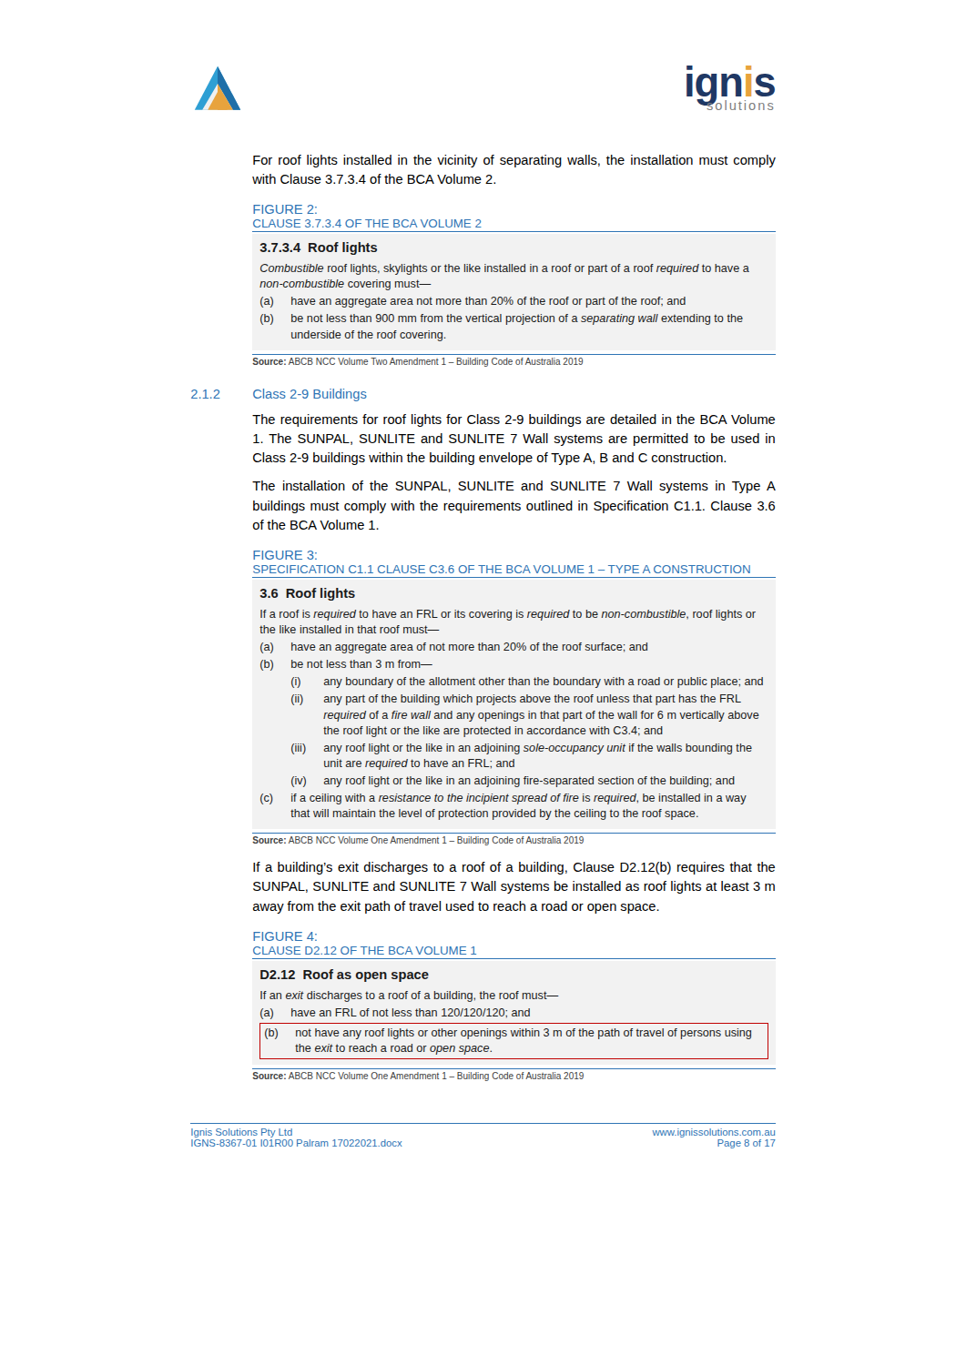ignis
solutions
For roof lights installed in the vicinity of separating walls, the installation must comply with Clause 3.7.3.4 of the BCA Volume 2.
FIGURE 2:
CLAUSE 3.7.3.4 OF THE BCA VOLUME 2
3.7.3.4 Roof lights
Combustible roof lights, skylights or the like installed in a roof or part of a roof required to have a non-combustible covering must—
(a) have an aggregate area not more than 20% of the roof or part of the roof; and
(b) be not less than 900 mm from the vertical projection of a separating wall extending to the underside of the roof covering.
Source: ABCB NCC Volume Two Amendment 1 – Building Code of Australia 2019
2.1.2 Class 2-9 Buildings
The requirements for roof lights for Class 2-9 buildings are detailed in the BCA Volume 1. The SUNPAL, SUNLITE and SUNLITE 7 Wall systems are permitted to be used in Class 2-9 buildings within the building envelope of Type A, B and C construction.
The installation of the SUNPAL, SUNLITE and SUNLITE 7 Wall systems in Type A buildings must comply with the requirements outlined in Specification C1.1. Clause 3.6 of the BCA Volume 1.
FIGURE 3:
SPECIFICATION C1.1 CLAUSE C3.6 OF THE BCA VOLUME 1 – TYPE A CONSTRUCTION
3.6 Roof lights
If a roof is required to have an FRL or its covering is required to be non-combustible, roof lights or the like installed in that roof must—
(a) have an aggregate area of not more than 20% of the roof surface; and
(b) be not less than 3 m from—
(i) any boundary of the allotment other than the boundary with a road or public place; and
(ii) any part of the building which projects above the roof unless that part has the FRL required of a fire wall and any openings in that part of the wall for 6 m vertically above the roof light or the like are protected in accordance with C3.4; and
(iii) any roof light or the like in an adjoining sole-occupancy unit if the walls bounding the unit are required to have an FRL; and
(iv) any roof light or the like in an adjoining fire-separated section of the building; and
(c) if a ceiling with a resistance to the incipient spread of fire is required, be installed in a way that will maintain the level of protection provided by the ceiling to the roof space.
Source: ABCB NCC Volume One Amendment 1 – Building Code of Australia 2019
If a building’s exit discharges to a roof of a building, Clause D2.12(b) requires that the SUNPAL, SUNLITE and SUNLITE 7 Wall systems be installed as roof lights at least 3 m away from the exit path of travel used to reach a road or open space.
FIGURE 4:
CLAUSE D2.12 OF THE BCA VOLUME 1
D2.12 Roof as open space
If an exit discharges to a roof of a building, the roof must—
(a) have an FRL of not less than 120/120/120; and
(b) not have any roof lights or other openings within 3 m of the path of travel of persons using the exit to reach a road or open space.
Source: ABCB NCC Volume One Amendment 1 – Building Code of Australia 2019
| Ignis Solutions Pty Ltd | www.ignissolutions.com.au |
| IGNS-8367-01 I01R00 Palram 17022021.docx | Page 8 of 17 |